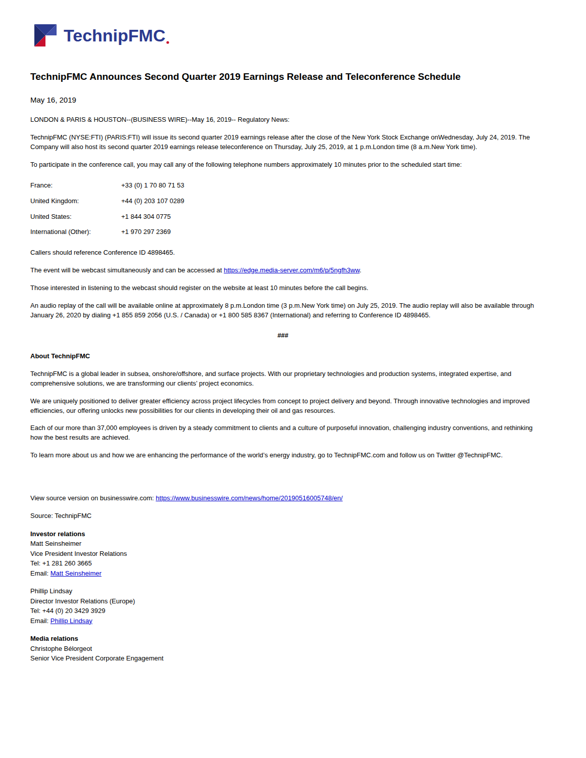TechnipFMC
TechnipFMC Announces Second Quarter 2019 Earnings Release and Teleconference Schedule
May 16, 2019
LONDON & PARIS & HOUSTON--(BUSINESS WIRE)--May 16, 2019-- Regulatory News:
TechnipFMC (NYSE:FTI) (PARIS:FTI) will issue its second quarter 2019 earnings release after the close of the New York Stock Exchange onWednesday, July 24, 2019. The Company will also host its second quarter 2019 earnings release teleconference on Thursday, July 25, 2019, at 1 p.m.London time (8 a.m.New York time).
To participate in the conference call, you may call any of the following telephone numbers approximately 10 minutes prior to the scheduled start time:
| France: | +33 (0) 1 70 80 71 53 |
| United Kingdom: | +44 (0) 203 107 0289 |
| United States: | +1 844 304 0775 |
| International (Other): | +1 970 297 2369 |
Callers should reference Conference ID 4898465.
The event will be webcast simultaneously and can be accessed at https://edge.media-server.com/m6/p/5ngfh3ww.
Those interested in listening to the webcast should register on the website at least 10 minutes before the call begins.
An audio replay of the call will be available online at approximately 8 p.m.London time (3 p.m.New York time) on July 25, 2019. The audio replay will also be available through January 26, 2020 by dialing +1 855 859 2056 (U.S. / Canada) or +1 800 585 8367 (International) and referring to Conference ID 4898465.
###
About TechnipFMC
TechnipFMC is a global leader in subsea, onshore/offshore, and surface projects. With our proprietary technologies and production systems, integrated expertise, and comprehensive solutions, we are transforming our clients’ project economics.
We are uniquely positioned to deliver greater efficiency across project lifecycles from concept to project delivery and beyond. Through innovative technologies and improved efficiencies, our offering unlocks new possibilities for our clients in developing their oil and gas resources.
Each of our more than 37,000 employees is driven by a steady commitment to clients and a culture of purposeful innovation, challenging industry conventions, and rethinking how the best results are achieved.
To learn more about us and how we are enhancing the performance of the world’s energy industry, go to TechnipFMC.com and follow us on Twitter @TechnipFMC.
View source version on businesswire.com: https://www.businesswire.com/news/home/20190516005748/en/
Source: TechnipFMC
Investor relations
Matt Seinsheimer
Vice President Investor Relations
Tel: +1 281 260 3665
Email: Matt Seinsheimer
Phillip Lindsay
Director Investor Relations (Europe)
Tel: +44 (0) 20 3429 3929
Email: Phillip Lindsay
Media relations
Christophe Bélorgeot
Senior Vice President Corporate Engagement